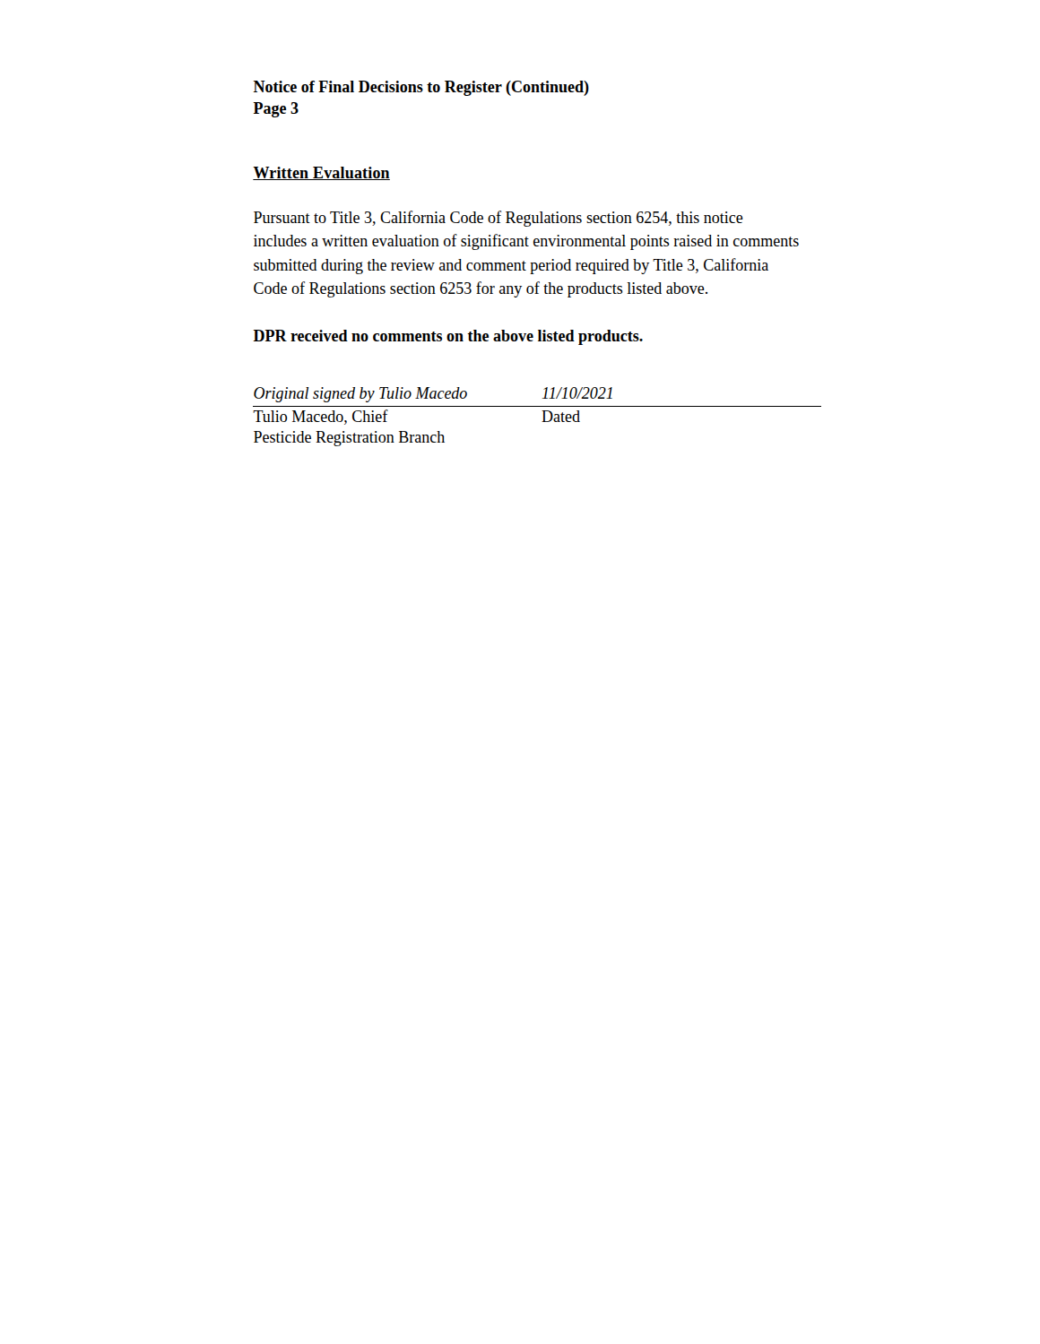Notice of Final Decisions to Register (Continued)
Page 3
Written Evaluation
Pursuant to Title 3, California Code of Regulations section 6254, this notice includes a written evaluation of significant environmental points raised in comments submitted during the review and comment period required by Title 3, California Code of Regulations section 6253 for any of the products listed above.
DPR received no comments on the above listed products.
| Original signed by Tulio Macedo | 11/10/2021 |
| Tulio Macedo, Chief | Dated |
| Pesticide Registration Branch | |